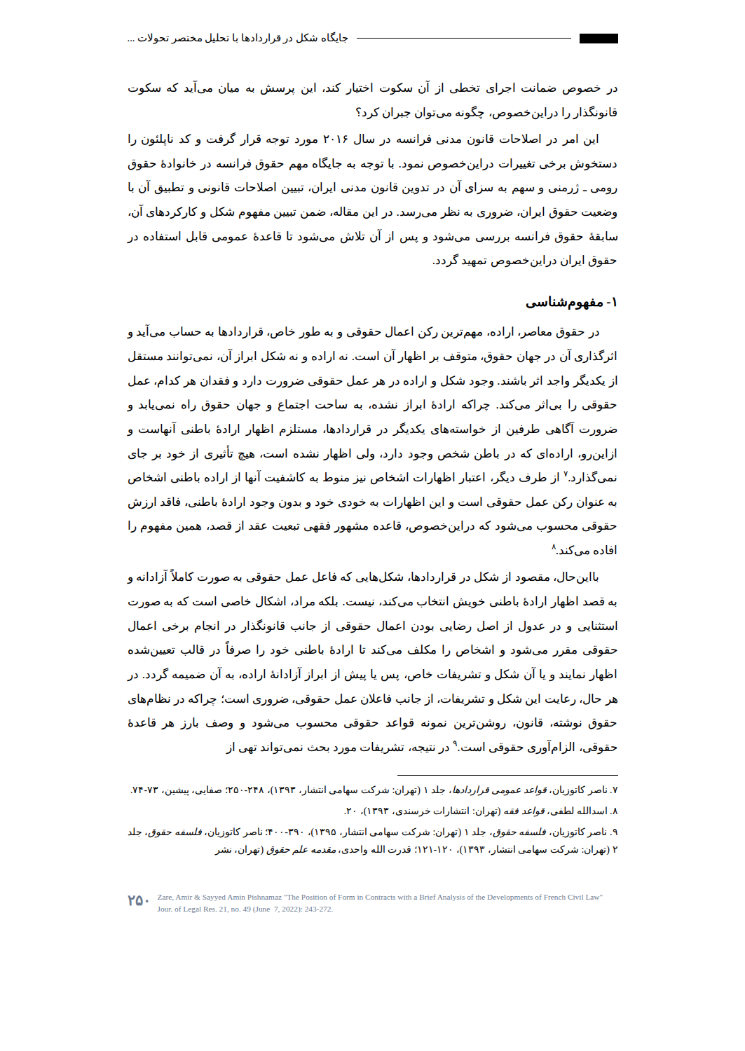جایگاه شکل در قراردادها با تحلیل مختصر تحولات ...
در خصوص ضمانت اجرای تخطی از آن سکوت اختیار کند، این پرسش به میان می‌آید که سکوت قانونگذار را دراین‌خصوص، چگونه می‌توان جبران کرد؟
این امر در اصلاحات قانون مدنی فرانسه در سال ۲۰۱۶ مورد توجه قرار گرفت و کد ناپلئون را دستخوش برخی تغییرات دراین‌خصوص نمود. با توجه به جایگاه مهم حقوق فرانسه در خانوادۀ حقوق رومی ـ ژرمنی و سهم به سزای آن در تدوین قانون مدنی ایران، تبیین اصلاحات قانونی و تطبیق آن با وضعیت حقوق ایران، ضروری به نظر می‌رسد. در این مقاله، ضمن تبیین مفهوم شکل و کارکردهای آن، سابقۀ حقوق فرانسه بررسی می‌شود و پس از آن تلاش می‌شود تا قاعدۀ عمومی قابل استفاده در حقوق ایران دراین‌خصوص تمهید گردد.
۱- مفهوم‌شناسی
در حقوق معاصر، اراده، مهم‌ترین رکن اعمال حقوقی و به طور خاص، قراردادها به حساب می‌آید و اثرگذاری آن در جهان حقوق، متوقف بر اظهار آن است. نه اراده و نه شکل ابراز آن، نمی‌توانند مستقل از یکدیگر واجد اثر باشند. وجود شکل و اراده در هر عمل حقوقی ضرورت دارد و فقدان هر کدام، عمل حقوقی را بی‌اثر می‌کند. چراکه ارادۀ ابراز نشده، به ساحت اجتماع و جهان حقوق راه نمی‌یابد و ضرورت آگاهی طرفین از خواسته‌های یکدیگر در قراردادها، مستلزم اظهار ارادۀ باطنی آنهاست و ازاین‌رو، اراده‌ای که در باطن شخص وجود دارد، ولی اظهار نشده است، هیچ تأثیری از خود بر جای نمی‌گذارد.۷ از طرف دیگر، اعتبار اظهارات اشخاص نیز منوط به کاشفیت آنها از اراده باطنی اشخاص به عنوان رکن عمل حقوقی است و این اظهارات به خودی خود و بدون وجود ارادۀ باطنی، فاقد ارزش حقوقی محسوب می‌شود که دراین‌خصوص، قاعده مشهور فقهی تبعیت عقد از قصد، همین مفهوم را افاده می‌کند.۸
بااین‌حال، مقصود از شکل در قراردادها، شکل‌هایی که فاعل عمل حقوقی به صورت کاملاً آزادانه و به قصد اظهار ارادۀ باطنی خویش انتخاب می‌کند، نیست. بلکه مراد، اشکال خاصی است که به صورت استثنایی و در عدول از اصل رضایی بودن اعمال حقوقی از جانب قانونگذار در انجام برخی اعمال حقوقی مقرر می‌شود و اشخاص را مکلف می‌کند تا ارادۀ باطنی خود را صرفاً در قالب تعیین‌شده اظهار نمایند و یا آن شکل و تشریفات خاص، پس یا پیش از ابراز آزادانۀ اراده، به آن ضمیمه گردد. در هر حال، رعایت این شکل و تشریفات، از جانب فاعلان عمل حقوقی، ضروری است؛ چراکه در نظام‌های حقوق نوشته، قانون، روشن‌ترین نمونه قواعد حقوقی محسوب می‌شود و وصف بارز هر قاعدۀ حقوقی، الزام‌آوری حقوقی است.۹ در نتیجه، تشریفات مورد بحث نمی‌تواند تهی از
۷. ناصر کاتوزیان، قواعد عمومی قراردادها، جلد ۱ (تهران: شرکت سهامی انتشار، ۱۳۹۳)، ۲۴۸-۲۵۰؛ صفایی، پیشین، ۷۳-۷۴.
۸. اسدالله لطفی، قواعد فقه (تهران: انتشارات خرسندی، ۱۳۹۳)، ۲۰.
۹. ناصر کاتوزیان، فلسفه حقوق، جلد ۱ (تهران: شرکت سهامی انتشار، ۱۳۹۵)، ۳۹۰-۴۰۰؛ ناصر کاتوزیان، فلسفه حقوق، جلد ۲ (تهران: شرکت سهامی انتشار، ۱۳۹۳)، ۱۲۰-۱۲۱؛ قدرت الله واحدی، مقدمه علم حقوق (تهران، نشر
Zare, Amir & Sayyed Amin Pishnamaz "The Position of Form in Contracts with a Brief Analysis of the Developments of French Civil Law" Jour. of Legal Res. 21, no. 49 (June 7, 2022): 243-272.
۲۵۰